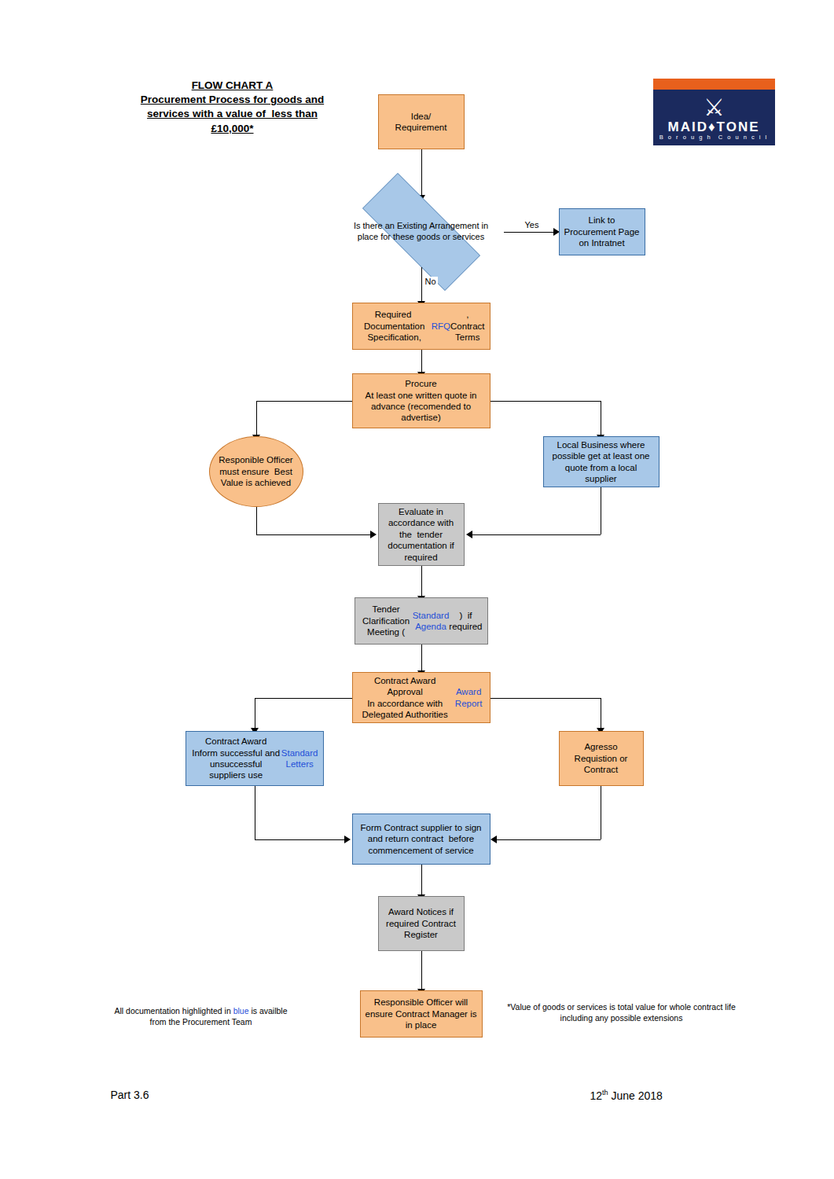FLOW CHART A
Procurement Process for goods and services with a value of less than £10,000*
⚔
MAID♦TONE
B o r o u g h C o u n c i l
Idea/
Requirement
Is there an Existing Arrangement in place for these goods or services
Yes
Link to Procurement Page on Intratnet
No
Required Documentation Specification, RFQ, Contract Terms
Procure
At least one written quote in advance (recomended to advertise)
Responible Officer must ensure Best Value is achieved
Local Business where possible get at least one quote from a local supplier
Evaluate in accordance with the tender documentation if required
Tender Clarification Meeting (Standard Agenda) if required
Contract Award Approval
In accordance with Delegated Authorities Award Report
Contract Award
Inform successful and unsuccessful suppliers use Standard Letters
Agresso Requistion or Contract
Form Contract supplier to sign and return contract before commencement of service
Award Notices if required Contract Register
Responsible Officer will ensure Contract Manager is in place
All documentation highlighted in blue is availble from the Procurement Team
*Value of goods or services is total value for whole contract life including any possible extensions
Part 3.6
12th June 2018